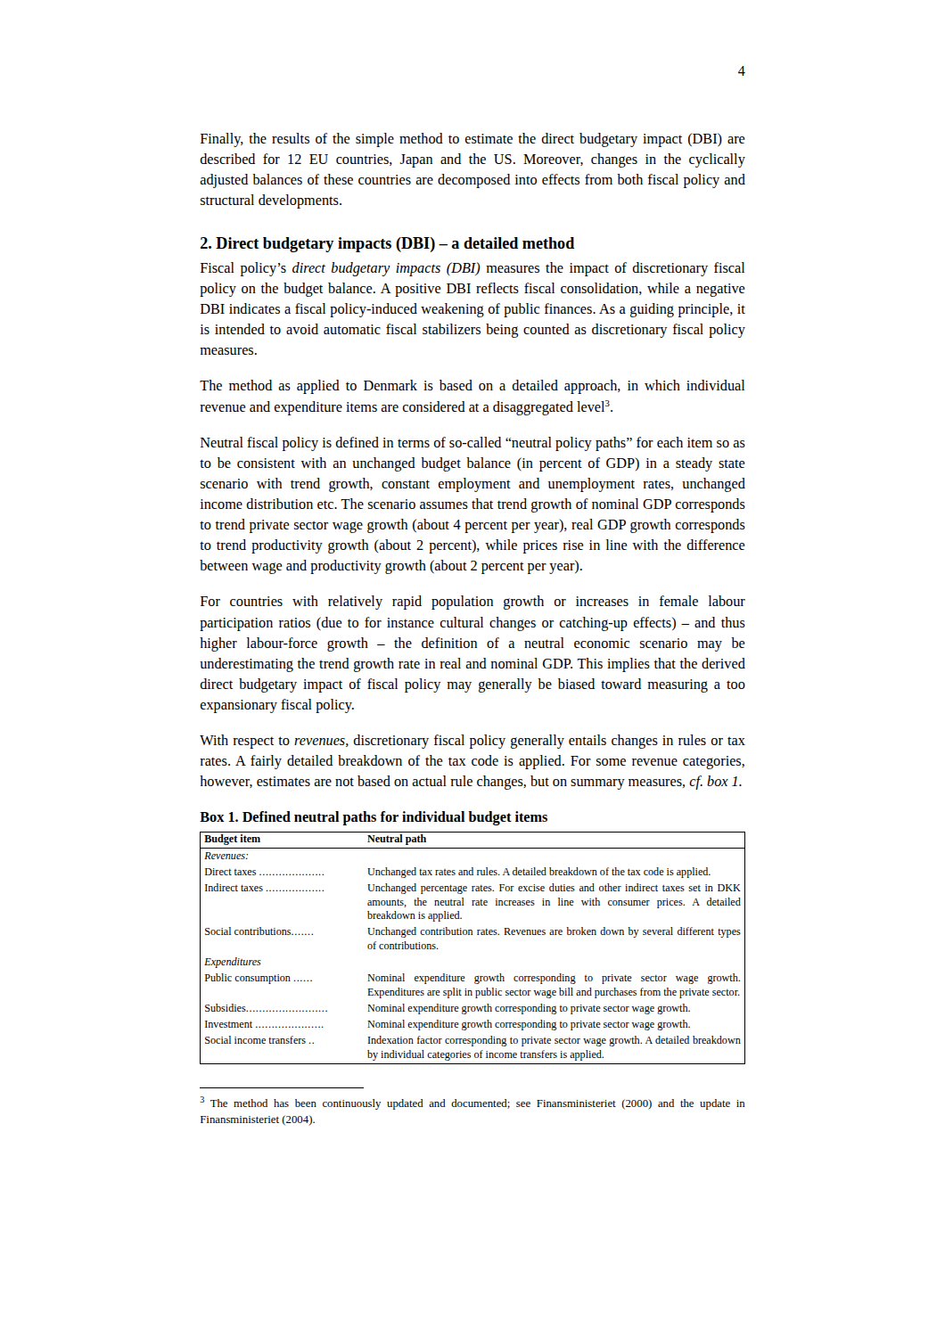4
Finally, the results of the simple method to estimate the direct budgetary impact (DBI) are described for 12 EU countries, Japan and the US. Moreover, changes in the cyclically adjusted balances of these countries are decomposed into effects from both fiscal policy and structural developments.
2. Direct budgetary impacts (DBI) – a detailed method
Fiscal policy’s direct budgetary impacts (DBI) measures the impact of discretionary fiscal policy on the budget balance. A positive DBI reflects fiscal consolidation, while a negative DBI indicates a fiscal policy-induced weakening of public finances. As a guiding principle, it is intended to avoid automatic fiscal stabilizers being counted as discretionary fiscal policy measures.
The method as applied to Denmark is based on a detailed approach, in which individual revenue and expenditure items are considered at a disaggregated level3.
Neutral fiscal policy is defined in terms of so-called “neutral policy paths” for each item so as to be consistent with an unchanged budget balance (in percent of GDP) in a steady state scenario with trend growth, constant employment and unemployment rates, unchanged income distribution etc. The scenario assumes that trend growth of nominal GDP corresponds to trend private sector wage growth (about 4 percent per year), real GDP growth corresponds to trend productivity growth (about 2 percent), while prices rise in line with the difference between wage and productivity growth (about 2 percent per year).
For countries with relatively rapid population growth or increases in female labour participation ratios (due to for instance cultural changes or catching-up effects) – and thus higher labour-force growth – the definition of a neutral economic scenario may be underestimating the trend growth rate in real and nominal GDP. This implies that the derived direct budgetary impact of fiscal policy may generally be biased toward measuring a too expansionary fiscal policy.
With respect to revenues, discretionary fiscal policy generally entails changes in rules or tax rates. A fairly detailed breakdown of the tax code is applied. For some revenue categories, however, estimates are not based on actual rule changes, but on summary measures, cf. box 1.
Box 1. Defined neutral paths for individual budget items
| Budget item | Neutral path |
| Revenues: | |
| Direct taxes .................... | Unchanged tax rates and rules. A detailed breakdown of the tax code is applied. |
| Indirect taxes .................. | Unchanged percentage rates. For excise duties and other indirect taxes set in DKK amounts, the neutral rate increases in line with consumer prices. A detailed breakdown is applied. |
| Social contributions ....... | Unchanged contribution rates. Revenues are broken down by several different types of contributions. |
| Expenditures | |
| Public consumption ...... | Nominal expenditure growth corresponding to private sector wage growth. Expenditures are split in public sector wage bill and purchases from the private sector. |
| Subsidies ......................... | Nominal expenditure growth corresponding to private sector wage growth. |
| Investment ..................... | Nominal expenditure growth corresponding to private sector wage growth. |
| Social income transfers .. | Indexation factor corresponding to private sector wage growth. A detailed breakdown by individual categories of income transfers is applied. |
3 The method has been continuously updated and documented; see Finansministeriet (2000) and the update in Finansministeriet (2004).